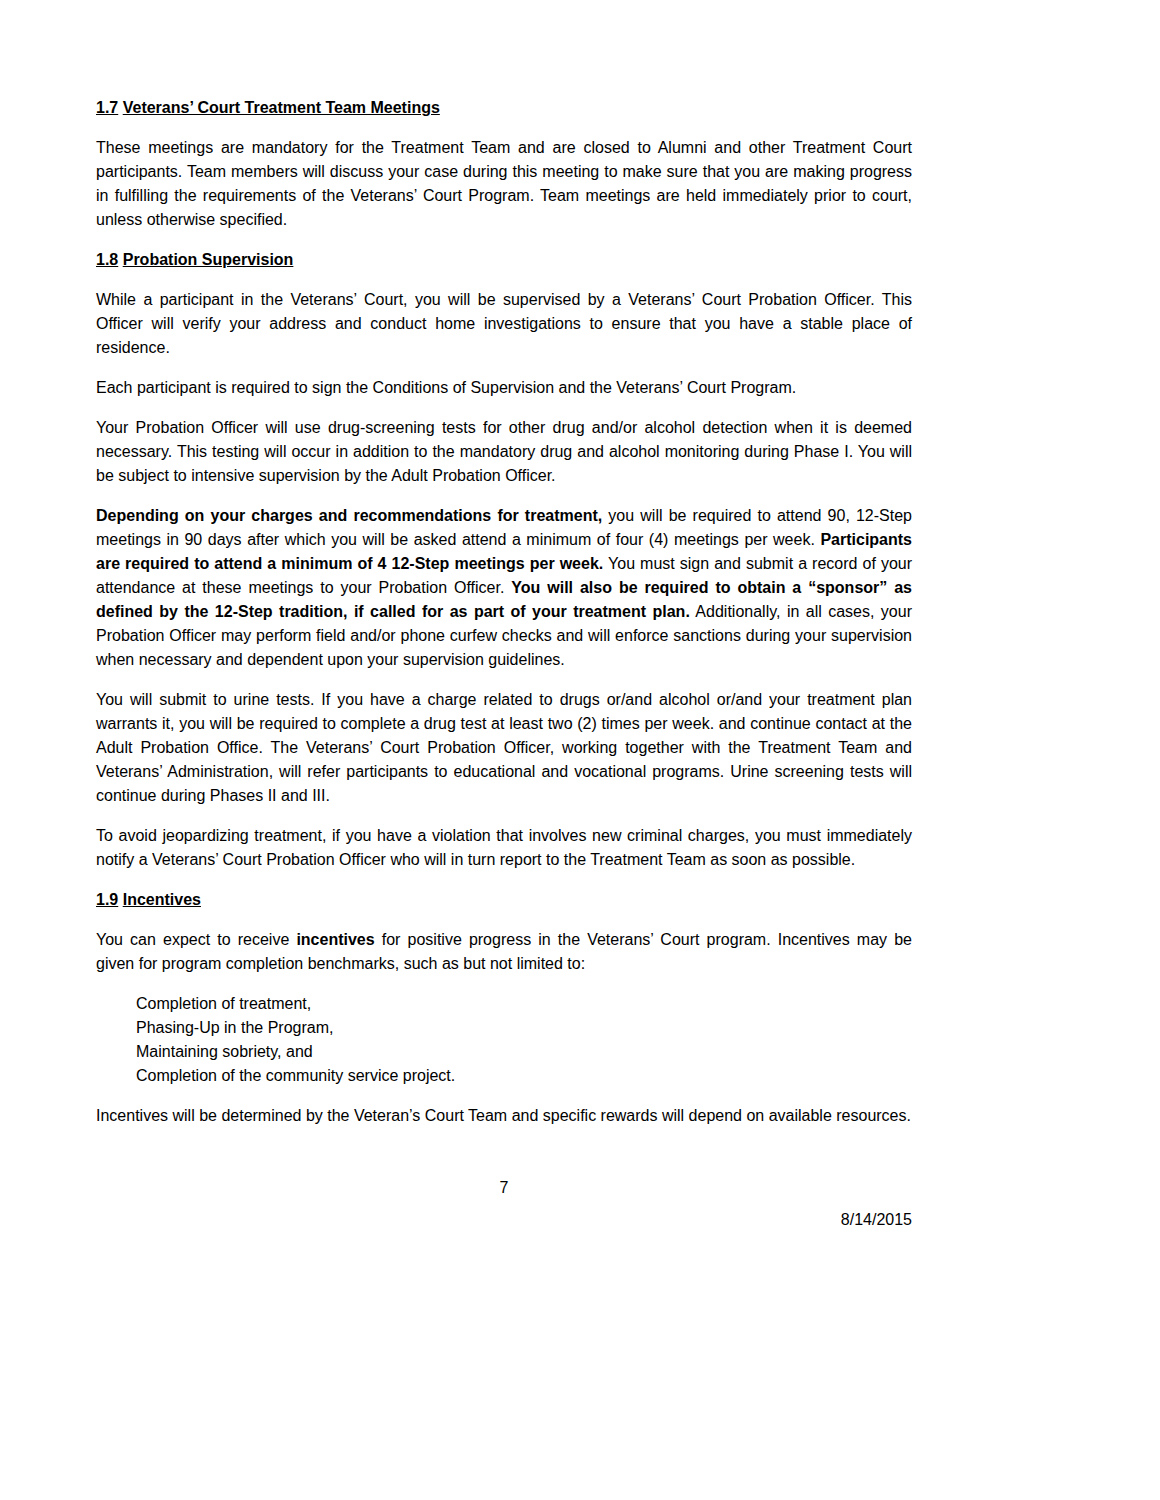1.7 Veterans’ Court Treatment Team Meetings
These meetings are mandatory for the Treatment Team and are closed to Alumni and other Treatment Court participants. Team members will discuss your case during this meeting to make sure that you are making progress in fulfilling the requirements of the Veterans’ Court Program. Team meetings are held immediately prior to court, unless otherwise specified.
1.8 Probation Supervision
While a participant in the Veterans’ Court, you will be supervised by a Veterans’ Court Probation Officer. This Officer will verify your address and conduct home investigations to ensure that you have a stable place of residence.
Each participant is required to sign the Conditions of Supervision and the Veterans’ Court Program.
Your Probation Officer will use drug-screening tests for other drug and/or alcohol detection when it is deemed necessary. This testing will occur in addition to the mandatory drug and alcohol monitoring during Phase I. You will be subject to intensive supervision by the Adult Probation Officer.
Depending on your charges and recommendations for treatment, you will be required to attend 90, 12-Step meetings in 90 days after which you will be asked attend a minimum of four (4) meetings per week. Participants are required to attend a minimum of 4 12-Step meetings per week. You must sign and submit a record of your attendance at these meetings to your Probation Officer. You will also be required to obtain a “sponsor” as defined by the 12-Step tradition, if called for as part of your treatment plan. Additionally, in all cases, your Probation Officer may perform field and/or phone curfew checks and will enforce sanctions during your supervision when necessary and dependent upon your supervision guidelines.
You will submit to urine tests. If you have a charge related to drugs or/and alcohol or/and your treatment plan warrants it, you will be required to complete a drug test at least two (2) times per week. and continue contact at the Adult Probation Office. The Veterans’ Court Probation Officer, working together with the Treatment Team and Veterans’ Administration, will refer participants to educational and vocational programs. Urine screening tests will continue during Phases II and III.
To avoid jeopardizing treatment, if you have a violation that involves new criminal charges, you must immediately notify a Veterans’ Court Probation Officer who will in turn report to the Treatment Team as soon as possible.
1.9 Incentives
You can expect to receive incentives for positive progress in the Veterans’ Court program. Incentives may be given for program completion benchmarks, such as but not limited to:
Completion of treatment,
Phasing-Up in the Program,
Maintaining sobriety, and
Completion of the community service project.
Incentives will be determined by the Veteran’s Court Team and specific rewards will depend on available resources.
7
8/14/2015